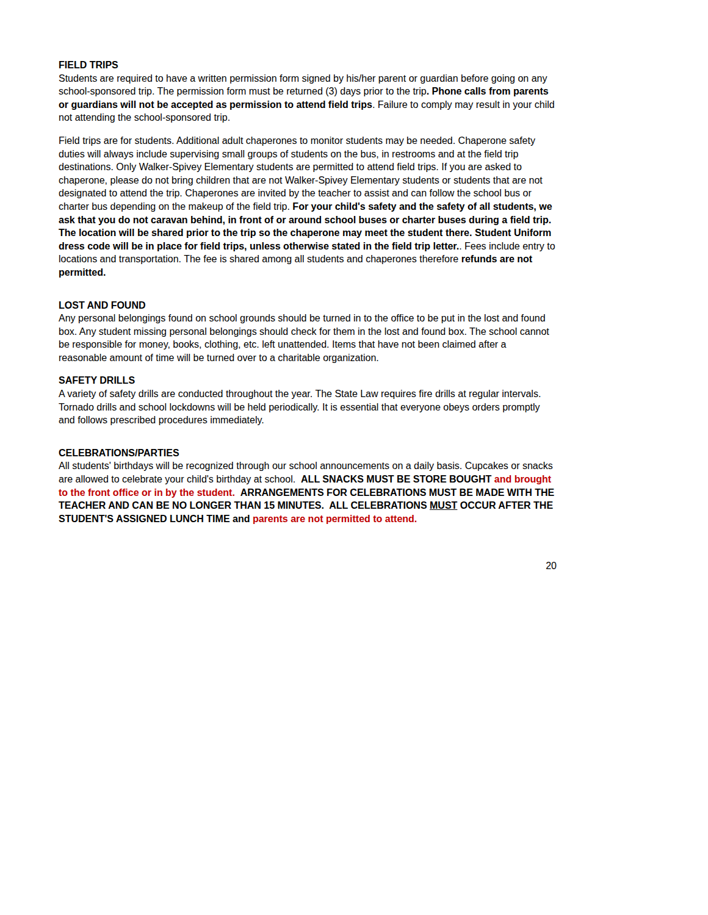Field Trips
Students are required to have a written permission form signed by his/her parent or guardian before going on any school-sponsored trip. The permission form must be returned (3) days prior to the trip. Phone calls from parents or guardians will not be accepted as permission to attend field trips. Failure to comply may result in your child not attending the school-sponsored trip.
Field trips are for students. Additional adult chaperones to monitor students may be needed. Chaperone safety duties will always include supervising small groups of students on the bus, in restrooms and at the field trip destinations. Only Walker-Spivey Elementary students are permitted to attend field trips. If you are asked to chaperone, please do not bring children that are not Walker-Spivey Elementary students or students that are not designated to attend the trip. Chaperones are invited by the teacher to assist and can follow the school bus or charter bus depending on the makeup of the field trip. For your child's safety and the safety of all students, we ask that you do not caravan behind, in front of or around school buses or charter buses during a field trip. The location will be shared prior to the trip so the chaperone may meet the student there. Student Uniform dress code will be in place for field trips, unless otherwise stated in the field trip letter.. Fees include entry to locations and transportation. The fee is shared among all students and chaperones therefore refunds are not permitted.
Lost and Found
Any personal belongings found on school grounds should be turned in to the office to be put in the lost and found box. Any student missing personal belongings should check for them in the lost and found box. The school cannot be responsible for money, books, clothing, etc. left unattended. Items that have not been claimed after a reasonable amount of time will be turned over to a charitable organization.
Safety Drills
A variety of safety drills are conducted throughout the year. The State Law requires fire drills at regular intervals. Tornado drills and school lockdowns will be held periodically. It is essential that everyone obeys orders promptly and follows prescribed procedures immediately.
Celebrations/Parties
All students' birthdays will be recognized through our school announcements on a daily basis. Cupcakes or snacks are allowed to celebrate your child's birthday at school. ALL SNACKS MUST BE STORE BOUGHT and brought to the front office or in by the student. ARRANGEMENTS FOR CELEBRATIONS MUST BE MADE WITH THE TEACHER AND CAN BE NO LONGER THAN 15 MINUTES. ALL CELEBRATIONS MUST OCCUR AFTER THE STUDENT'S ASSIGNED LUNCH TIME and parents are not permitted to attend.
20